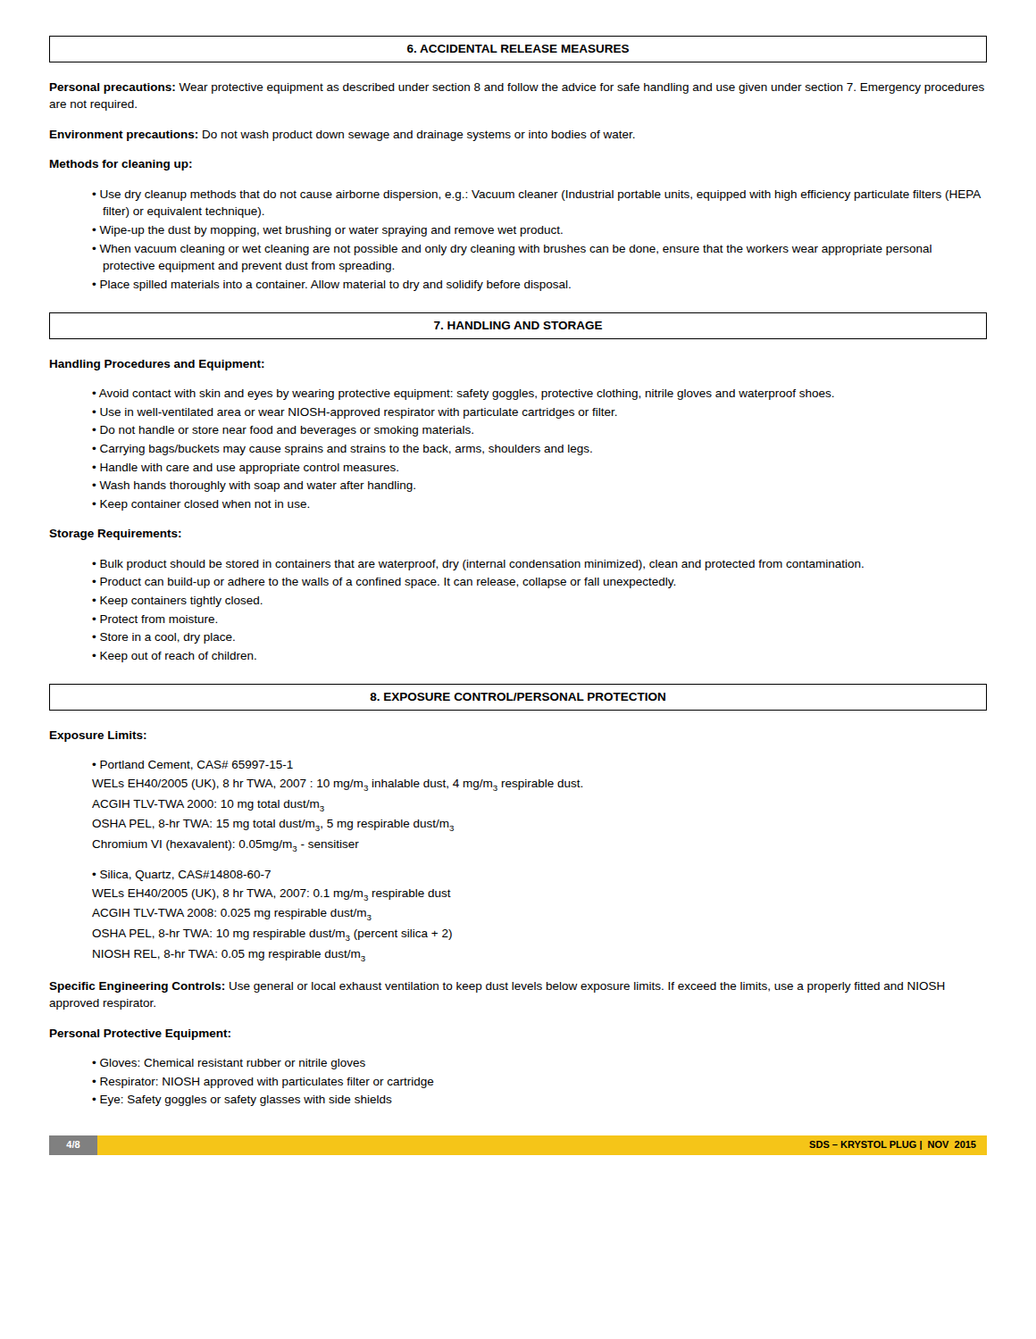6. ACCIDENTAL RELEASE MEASURES
Personal precautions: Wear protective equipment as described under section 8 and follow the advice for safe handling and use given under section 7. Emergency procedures are not required.
Environment precautions: Do not wash product down sewage and drainage systems or into bodies of water.
Methods for cleaning up:
• Use dry cleanup methods that do not cause airborne dispersion, e.g.: Vacuum cleaner (Industrial portable units, equipped with high efficiency particulate filters (HEPA filter) or equivalent technique).
• Wipe-up the dust by mopping, wet brushing or water spraying and remove wet product.
• When vacuum cleaning or wet cleaning are not possible and only dry cleaning with brushes can be done, ensure that the workers wear appropriate personal protective equipment and prevent dust from spreading.
• Place spilled materials into a container. Allow material to dry and solidify before disposal.
7. HANDLING AND STORAGE
Handling Procedures and Equipment:
• Avoid contact with skin and eyes by wearing protective equipment: safety goggles, protective clothing, nitrile gloves and waterproof shoes.
• Use in well-ventilated area or wear NIOSH-approved respirator with particulate cartridges or filter.
• Do not handle or store near food and beverages or smoking materials.
• Carrying bags/buckets may cause sprains and strains to the back, arms, shoulders and legs.
• Handle with care and use appropriate control measures.
• Wash hands thoroughly with soap and water after handling.
• Keep container closed when not in use.
Storage Requirements:
• Bulk product should be stored in containers that are waterproof, dry (internal condensation minimized), clean and protected from contamination.
• Product can build-up or adhere to the walls of a confined space. It can release, collapse or fall unexpectedly.
• Keep containers tightly closed.
• Protect from moisture.
• Store in a cool, dry place.
• Keep out of reach of children.
8. EXPOSURE CONTROL/PERSONAL PROTECTION
Exposure Limits:
• Portland Cement, CAS# 65997-15-1
WELs EH40/2005 (UK), 8 hr TWA, 2007 : 10 mg/m3 inhalable dust, 4 mg/m3 respirable dust.
ACGIH TLV-TWA 2000: 10 mg total dust/m3
OSHA PEL, 8-hr TWA: 15 mg total dust/m3, 5 mg respirable dust/m3
Chromium VI (hexavalent): 0.05mg/m3 - sensitiser
• Silica, Quartz, CAS#14808-60-7
WELs EH40/2005 (UK), 8 hr TWA, 2007: 0.1 mg/m3 respirable dust
ACGIH TLV-TWA 2008: 0.025 mg respirable dust/m3
OSHA PEL, 8-hr TWA: 10 mg respirable dust/m3 (percent silica + 2)
NIOSH REL, 8-hr TWA: 0.05 mg respirable dust/m3
Specific Engineering Controls: Use general or local exhaust ventilation to keep dust levels below exposure limits. If exceed the limits, use a properly fitted and NIOSH approved respirator.
Personal Protective Equipment:
• Gloves: Chemical resistant rubber or nitrile gloves
• Respirator: NIOSH approved with particulates filter or cartridge
• Eye: Safety goggles or safety glasses with side shields
4/8
SDS – KRYSTOL PLUG | NOV 2015